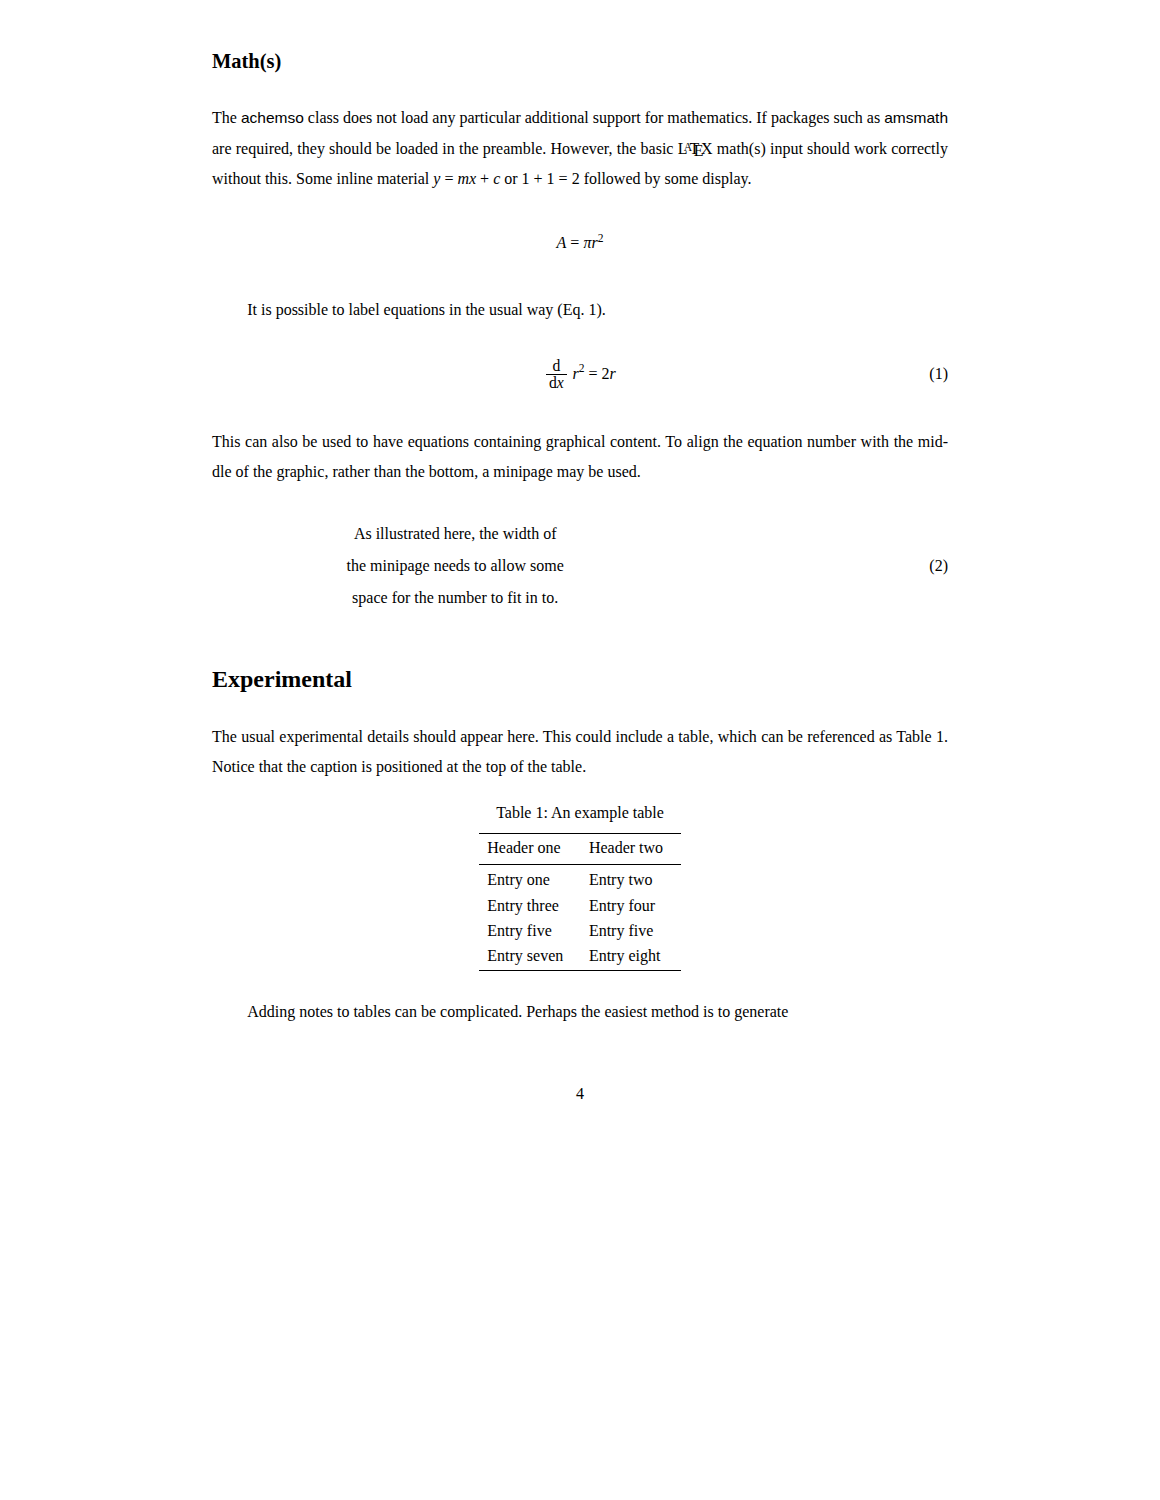Math(s)
The achemso class does not load any particular additional support for mathematics. If packages such as amsmath are required, they should be loaded in the preamble. However, the basic La TeX math(s) input should work correctly without this. Some inline material y = mx + c or 1 + 1 = 2 followed by some display.
A = πr2
It is possible to label equations in the usual way (Eq. 1).
ddx r2 = 2r (1)
This can also be used to have equations containing graphical content. To align the equation number with the middle of the graphic, rather than the bottom, a minipage may be used.
As illustrated here, the width of
the minipage needs to allow some
space for the number to fit in to. (2)
Experimental
The usual experimental details should appear here. This could include a table, which can be referenced as Table 1. Notice that the caption is positioned at the top of the table.
Table 1: An example table
| Header one | Header two |
| --- | --- |
| Entry one | Entry two |
| Entry three | Entry four |
| Entry five | Entry five |
| Entry seven | Entry eight |
Adding notes to tables can be complicated. Perhaps the easiest method is to generate
4